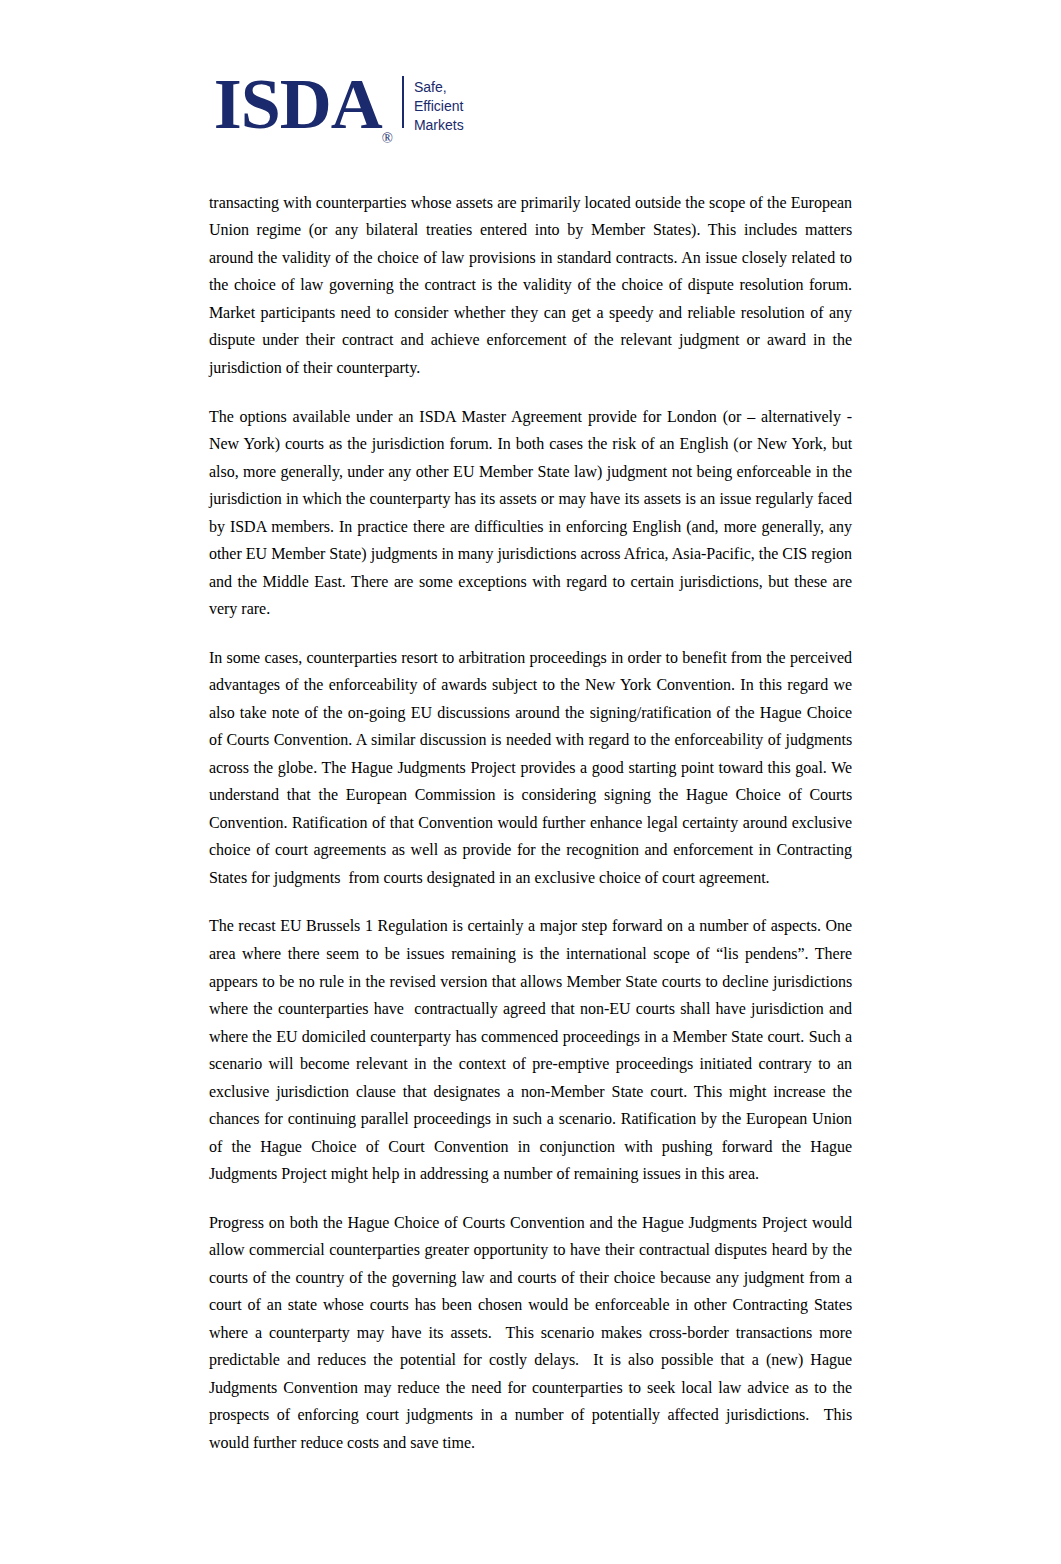ISDA®
Safe,
Efficient
Markets
transacting with counterparties whose assets are primarily located outside the scope of the European Union regime (or any bilateral treaties entered into by Member States). This includes matters around the validity of the choice of law provisions in standard contracts. An issue closely related to the choice of law governing the contract is the validity of the choice of dispute resolution forum. Market participants need to consider whether they can get a speedy and reliable resolution of any dispute under their contract and achieve enforcement of the relevant judgment or award in the jurisdiction of their counterparty.
The options available under an ISDA Master Agreement provide for London (or – alternatively - New York) courts as the jurisdiction forum. In both cases the risk of an English (or New York, but also, more generally, under any other EU Member State law) judgment not being enforceable in the jurisdiction in which the counterparty has its assets or may have its assets is an issue regularly faced by ISDA members. In practice there are difficulties in enforcing English (and, more generally, any other EU Member State) judgments in many jurisdictions across Africa, Asia-Pacific, the CIS region and the Middle East. There are some exceptions with regard to certain jurisdictions, but these are very rare.
In some cases, counterparties resort to arbitration proceedings in order to benefit from the perceived advantages of the enforceability of awards subject to the New York Convention. In this regard we also take note of the on-going EU discussions around the signing/ratification of the Hague Choice of Courts Convention. A similar discussion is needed with regard to the enforceability of judgments across the globe. The Hague Judgments Project provides a good starting point toward this goal. We understand that the European Commission is considering signing the Hague Choice of Courts Convention. Ratification of that Convention would further enhance legal certainty around exclusive choice of court agreements as well as provide for the recognition and enforcement in Contracting States for judgments from courts designated in an exclusive choice of court agreement.
The recast EU Brussels 1 Regulation is certainly a major step forward on a number of aspects. One area where there seem to be issues remaining is the international scope of “lis pendens”. There appears to be no rule in the revised version that allows Member State courts to decline jurisdictions where the counterparties have contractually agreed that non-EU courts shall have jurisdiction and where the EU domiciled counterparty has commenced proceedings in a Member State court. Such a scenario will become relevant in the context of pre-emptive proceedings initiated contrary to an exclusive jurisdiction clause that designates a non-Member State court. This might increase the chances for continuing parallel proceedings in such a scenario. Ratification by the European Union of the Hague Choice of Court Convention in conjunction with pushing forward the Hague Judgments Project might help in addressing a number of remaining issues in this area.
Progress on both the Hague Choice of Courts Convention and the Hague Judgments Project would allow commercial counterparties greater opportunity to have their contractual disputes heard by the courts of the country of the governing law and courts of their choice because any judgment from a court of an state whose courts has been chosen would be enforceable in other Contracting States where a counterparty may have its assets. This scenario makes cross-border transactions more predictable and reduces the potential for costly delays. It is also possible that a (new) Hague Judgments Convention may reduce the need for counterparties to seek local law advice as to the prospects of enforcing court judgments in a number of potentially affected jurisdictions. This would further reduce costs and save time.